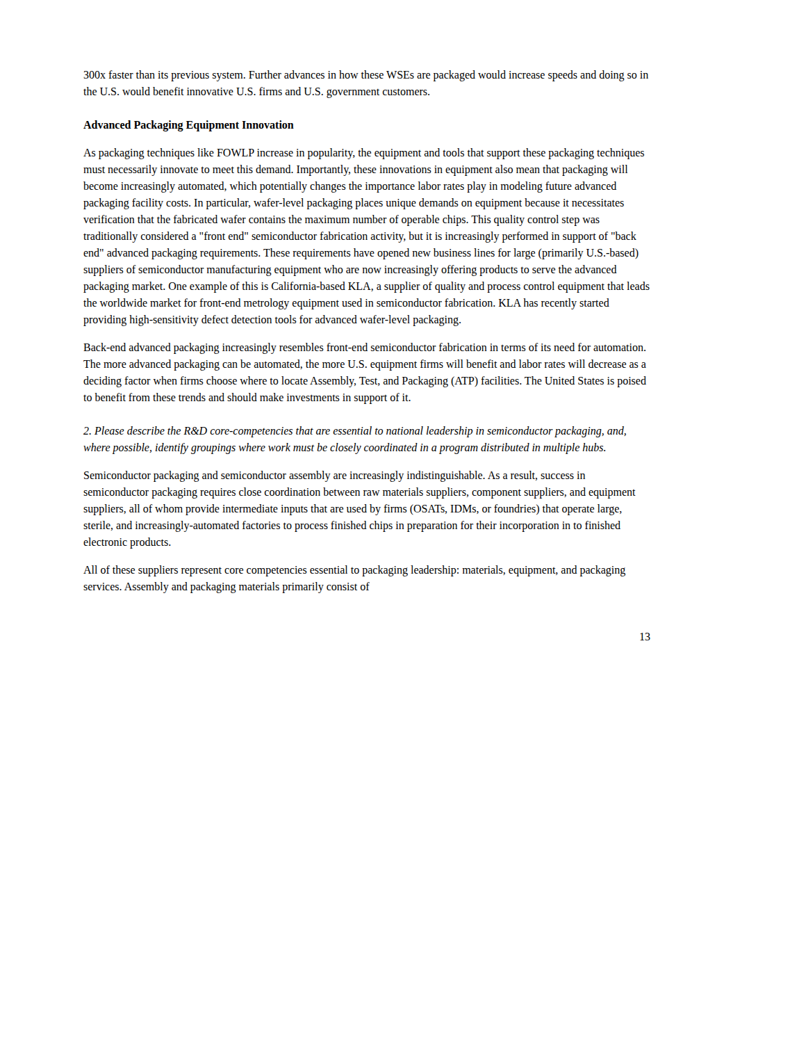300x faster than its previous system. Further advances in how these WSEs are packaged would increase speeds and doing so in the U.S. would benefit innovative U.S. firms and U.S. government customers.
Advanced Packaging Equipment Innovation
As packaging techniques like FOWLP increase in popularity, the equipment and tools that support these packaging techniques must necessarily innovate to meet this demand. Importantly, these innovations in equipment also mean that packaging will become increasingly automated, which potentially changes the importance labor rates play in modeling future advanced packaging facility costs. In particular, wafer-level packaging places unique demands on equipment because it necessitates verification that the fabricated wafer contains the maximum number of operable chips. This quality control step was traditionally considered a "front end" semiconductor fabrication activity, but it is increasingly performed in support of "back end" advanced packaging requirements. These requirements have opened new business lines for large (primarily U.S.-based) suppliers of semiconductor manufacturing equipment who are now increasingly offering products to serve the advanced packaging market. One example of this is California-based KLA, a supplier of quality and process control equipment that leads the worldwide market for front-end metrology equipment used in semiconductor fabrication. KLA has recently started providing high-sensitivity defect detection tools for advanced wafer-level packaging.
Back-end advanced packaging increasingly resembles front-end semiconductor fabrication in terms of its need for automation. The more advanced packaging can be automated, the more U.S. equipment firms will benefit and labor rates will decrease as a deciding factor when firms choose where to locate Assembly, Test, and Packaging (ATP) facilities. The United States is poised to benefit from these trends and should make investments in support of it.
2. Please describe the R&D core-competencies that are essential to national leadership in semiconductor packaging, and, where possible, identify groupings where work must be closely coordinated in a program distributed in multiple hubs.
Semiconductor packaging and semiconductor assembly are increasingly indistinguishable. As a result, success in semiconductor packaging requires close coordination between raw materials suppliers, component suppliers, and equipment suppliers, all of whom provide intermediate inputs that are used by firms (OSATs, IDMs, or foundries) that operate large, sterile, and increasingly-automated factories to process finished chips in preparation for their incorporation in to finished electronic products.
All of these suppliers represent core competencies essential to packaging leadership: materials, equipment, and packaging services. Assembly and packaging materials primarily consist of
13